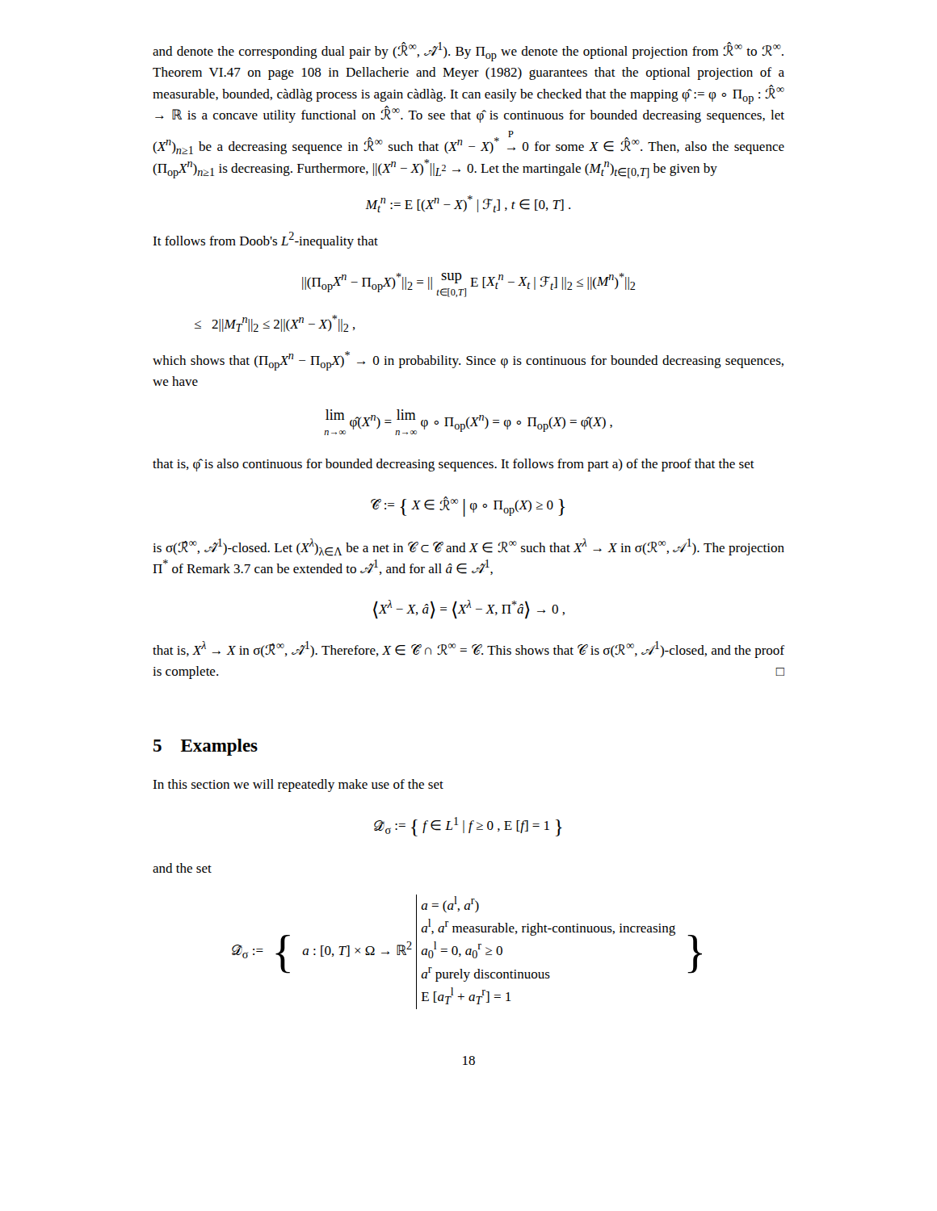and denote the corresponding dual pair by (ℛ̂∞, 𝒜̂1). By Πop we denote the optional projection from ℛ̂∞ to ℛ∞. Theorem VI.47 on page 108 in Dellacherie and Meyer (1982) guarantees that the optional projection of a measurable, bounded, càdlàg process is again càdlàg. It can easily be checked that the mapping φ̂ := φ ∘ Πop : ℛ̂∞ → ℝ is a concave utility functional on ℛ̂∞. To see that φ̂ is continuous for bounded decreasing sequences, let (Xn)n≥1 be a decreasing sequence in ℛ̂∞ such that (Xn − X)* P
→ 0 for some X ∈ ℛ̂∞. Then, also the sequence (ΠopXn)n≥1 is decreasing. Furthermore, ||(Xn − X)*||L2 → 0. Let the martingale (Mtn)t∈[0,T] be given by
Mtn := E [(Xn − X)* | ℱt] , t ∈ [0, T] .
It follows from Doob's L2-inequality that
||(ΠopXn − ΠopX)*||2 = || sup
t∈[0,T] E [Xtn − Xt | ℱt] ||2 ≤ ||(Mn)*||2
≤ 2||MTn||2 ≤ 2||(Xn − X)*||2 ,
which shows that (ΠopXn − ΠopX)* → 0 in probability. Since φ is continuous for bounded decreasing sequences, we have
lim
n→∞ φ̂(Xn) = lim
n→∞ φ ∘ Πop(Xn) = φ ∘ Πop(X) = φ̂(X) ,
that is, φ̂ is also continuous for bounded decreasing sequences. It follows from part a) of the proof that the set
𝒞̂ := { X ∈ ℛ̂∞ | φ ∘ Πop(X) ≥ 0 }
is σ(ℛ̂∞, 𝒜̂1)-closed. Let (Xλ)λ∈Λ be a net in 𝒞 ⊂ 𝒞̂ and X ∈ ℛ∞ such that Xλ → X in σ(ℛ∞, 𝒜1). The projection Π* of Remark 3.7 can be extended to 𝒜̂1, and for all â ∈ 𝒜̂1,
⟨Xλ − X, â⟩ = ⟨Xλ − X, Π*â⟩ → 0 ,
that is, Xλ → X in σ(ℛ̂∞, 𝒜̂1). Therefore, X ∈ 𝒞̂ ∩ ℛ∞ = 𝒞. This shows that 𝒞 is σ(ℛ∞, 𝒜1)-closed, and the proof is complete. □
5 Examples
In this section we will repeatedly make use of the set
𝒟̃σ := { f ∈ L1 | f ≥ 0 , E [f] = 1 }
and the set
| 𝒟̂ σ := | { | a : [0, T ] × Ω → ℝ 2 | a = ( a l , a r ) a l , a r measurable, right-continuous, increasing a 0 l = 0, a 0 r ≥ 0 a r purely discontinuous E [ a T l + a T r ] = 1 | } |
18